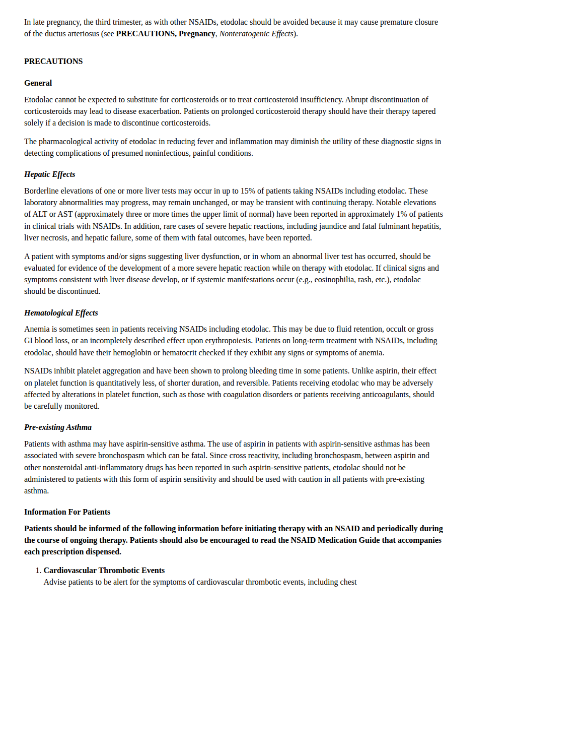In late pregnancy, the third trimester, as with other NSAIDs, etodolac should be avoided because it may cause premature closure of the ductus arteriosus (see PRECAUTIONS, Pregnancy, Nonteratogenic Effects).
PRECAUTIONS
General
Etodolac cannot be expected to substitute for corticosteroids or to treat corticosteroid insufficiency. Abrupt discontinuation of corticosteroids may lead to disease exacerbation. Patients on prolonged corticosteroid therapy should have their therapy tapered solely if a decision is made to discontinue corticosteroids.
The pharmacological activity of etodolac in reducing fever and inflammation may diminish the utility of these diagnostic signs in detecting complications of presumed noninfectious, painful conditions.
Hepatic Effects
Borderline elevations of one or more liver tests may occur in up to 15% of patients taking NSAIDs including etodolac. These laboratory abnormalities may progress, may remain unchanged, or may be transient with continuing therapy. Notable elevations of ALT or AST (approximately three or more times the upper limit of normal) have been reported in approximately 1% of patients in clinical trials with NSAIDs. In addition, rare cases of severe hepatic reactions, including jaundice and fatal fulminant hepatitis, liver necrosis, and hepatic failure, some of them with fatal outcomes, have been reported.
A patient with symptoms and/or signs suggesting liver dysfunction, or in whom an abnormal liver test has occurred, should be evaluated for evidence of the development of a more severe hepatic reaction while on therapy with etodolac. If clinical signs and symptoms consistent with liver disease develop, or if systemic manifestations occur (e.g., eosinophilia, rash, etc.), etodolac should be discontinued.
Hematological Effects
Anemia is sometimes seen in patients receiving NSAIDs including etodolac. This may be due to fluid retention, occult or gross GI blood loss, or an incompletely described effect upon erythropoiesis. Patients on long-term treatment with NSAIDs, including etodolac, should have their hemoglobin or hematocrit checked if they exhibit any signs or symptoms of anemia.
NSAIDs inhibit platelet aggregation and have been shown to prolong bleeding time in some patients. Unlike aspirin, their effect on platelet function is quantitatively less, of shorter duration, and reversible. Patients receiving etodolac who may be adversely affected by alterations in platelet function, such as those with coagulation disorders or patients receiving anticoagulants, should be carefully monitored.
Pre-existing Asthma
Patients with asthma may have aspirin-sensitive asthma. The use of aspirin in patients with aspirin-sensitive asthmas has been associated with severe bronchospasm which can be fatal. Since cross reactivity, including bronchospasm, between aspirin and other nonsteroidal anti-inflammatory drugs has been reported in such aspirin-sensitive patients, etodolac should not be administered to patients with this form of aspirin sensitivity and should be used with caution in all patients with pre-existing asthma.
Information For Patients
Patients should be informed of the following information before initiating therapy with an NSAID and periodically during the course of ongoing therapy. Patients should also be encouraged to read the NSAID Medication Guide that accompanies each prescription dispensed.
Cardiovascular Thrombotic Events
Advise patients to be alert for the symptoms of cardiovascular thrombotic events, including chest